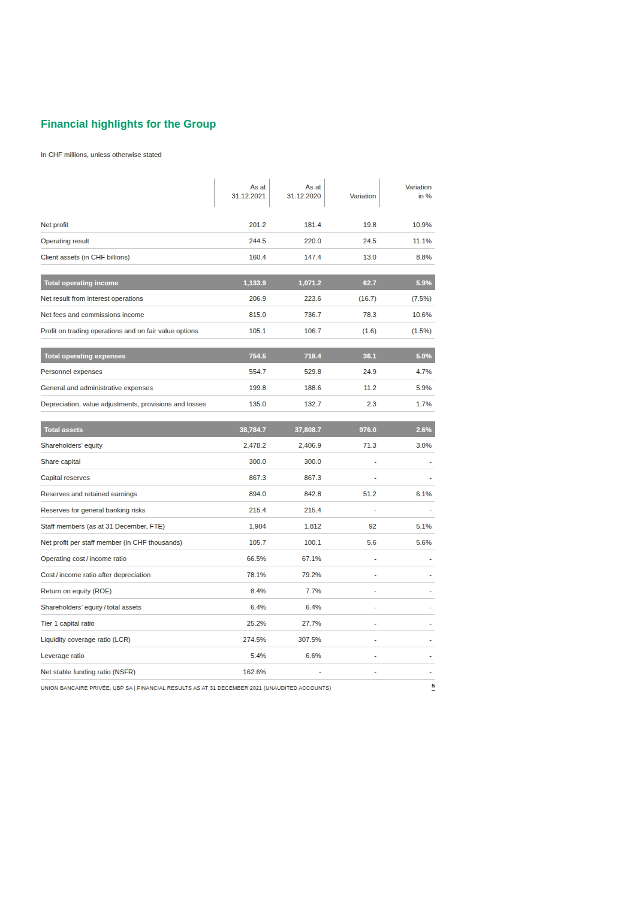Financial highlights for the Group
In CHF millions, unless otherwise stated
| | As at 31.12.2021 | As at 31.12.2020 | Variation | Variation in % |
| --- | --- | --- | --- | --- |
| Net profit | 201.2 | 181.4 | 19.8 | 10.9% |
| Operating result | 244.5 | 220.0 | 24.5 | 11.1% |
| Client assets (in CHF billions) | 160.4 | 147.4 | 13.0 | 8.8% |
| Total operating income | 1,133.9 | 1,071.2 | 62.7 | 5.9% |
| Net result from interest operations | 206.9 | 223.6 | (16.7) | (7.5%) |
| Net fees and commissions income | 815.0 | 736.7 | 78.3 | 10.6% |
| Profit on trading operations and on fair value options | 105.1 | 106.7 | (1.6) | (1.5%) |
| Total operating expenses | 754.5 | 718.4 | 36.1 | 5.0% |
| Personnel expenses | 554.7 | 529.8 | 24.9 | 4.7% |
| General and administrative expenses | 199.8 | 188.6 | 11.2 | 5.9% |
| Depreciation, value adjustments, provisions and losses | 135.0 | 132.7 | 2.3 | 1.7% |
| Total assets | 38,784.7 | 37,808.7 | 976.0 | 2.6% |
| Shareholders’ equity | 2,478.2 | 2,406.9 | 71.3 | 3.0% |
| Share capital | 300.0 | 300.0 | - | - |
| Capital reserves | 867.3 | 867.3 | - | - |
| Reserves and retained earnings | 894.0 | 842.8 | 51.2 | 6.1% |
| Reserves for general banking risks | 215.4 | 215.4 | - | - |
| Staff members (as at 31 December, FTE) | 1,904 | 1,812 | 92 | 5.1% |
| Net profit per staff member (in CHF thousands) | 105.7 | 100.1 | 5.6 | 5.6% |
| Operating cost / income ratio | 66.5% | 67.1% | - | - |
| Cost / income ratio after depreciation | 78.1% | 79.2% | - | - |
| Return on equity (ROE) | 8.4% | 7.7% | - | - |
| Shareholders’ equity / total assets | 6.4% | 6.4% | - | - |
| Tier 1 capital ratio | 25.2% | 27.7% | - | - |
| Liquidity coverage ratio (LCR) | 274.5% | 307.5% | - | - |
| Leverage ratio | 5.4% | 6.6% | - | - |
| Net stable funding ratio (NSFR) | 162.6% | - | - | - |
UNION BANCAIRE PRIVÉE, UBP SA | FINANCIAL RESULTS AS AT 31 DECEMBER 2021 (UNAUDITED ACCOUNTS) 5